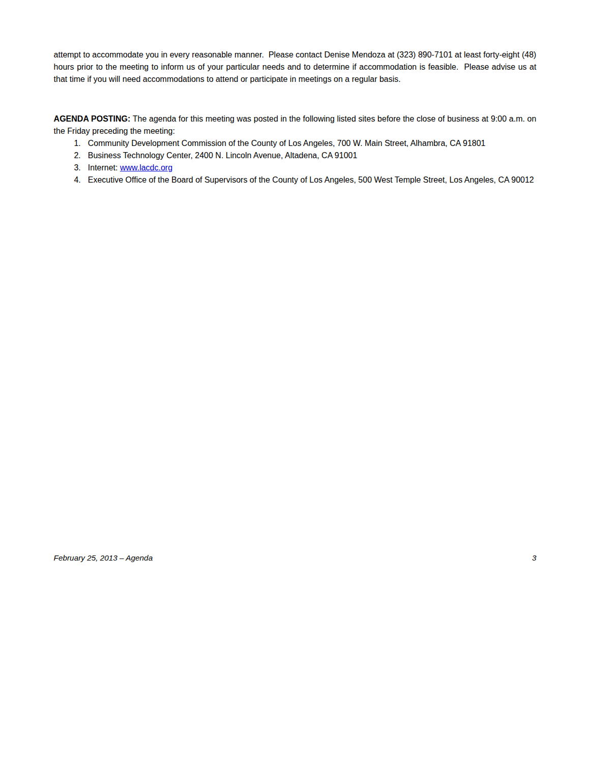attempt to accommodate you in every reasonable manner. Please contact Denise Mendoza at (323) 890-7101 at least forty-eight (48) hours prior to the meeting to inform us of your particular needs and to determine if accommodation is feasible. Please advise us at that time if you will need accommodations to attend or participate in meetings on a regular basis.
AGENDA POSTING: The agenda for this meeting was posted in the following listed sites before the close of business at 9:00 a.m. on the Friday preceding the meeting:
Community Development Commission of the County of Los Angeles, 700 W. Main Street, Alhambra, CA 91801
Business Technology Center, 2400 N. Lincoln Avenue, Altadena, CA 91001
Internet: www.lacdc.org
Executive Office of the Board of Supervisors of the County of Los Angeles, 500 West Temple Street, Los Angeles, CA 90012
February 25, 2013 – Agenda 3